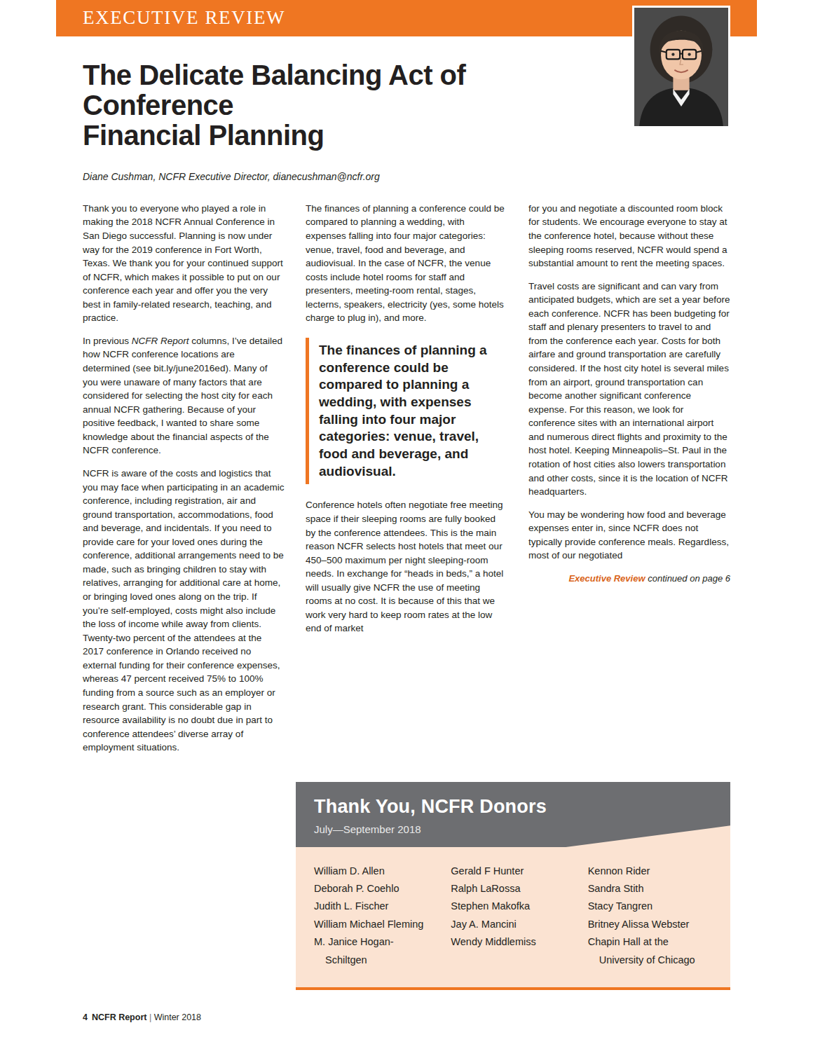EXECUTIVE REVIEW
The Delicate Balancing Act of Conference
Financial Planning
Diane Cushman, NCFR Executive Director, dianecushman@ncfr.org
Thank you to everyone who played a role in making the 2018 NCFR Annual Conference in San Diego successful. Planning is now under way for the 2019 conference in Fort Worth, Texas. We thank you for your continued support of NCFR, which makes it possible to put on our conference each year and offer you the very best in family-related research, teaching, and practice.
In previous NCFR Report columns, I’ve detailed how NCFR conference locations are determined (see bit.ly/june2016ed). Many of you were unaware of many factors that are considered for selecting the host city for each annual NCFR gathering. Because of your positive feedback, I wanted to share some knowledge about the financial aspects of the NCFR conference.
NCFR is aware of the costs and logistics that you may face when participating in an academic conference, including registration, air and ground transportation, accommodations, food and beverage, and incidentals. If you need to provide care for your loved ones during the conference, additional arrangements need to be made, such as bringing children to stay with relatives, arranging for additional care at home, or bringing loved ones along on the trip. If you’re self-employed, costs might also include the loss of income while away from clients. Twenty-two percent of the attendees at the 2017 conference in Orlando received no external funding for their conference expenses, whereas 47 percent received 75% to 100% funding from a source such as an employer or research grant. This considerable gap in resource availability is no doubt due in part to conference attendees’ diverse array of employment situations.
The finances of planning a conference could be compared to planning a wedding, with expenses falling into four major categories: venue, travel, food and beverage, and audiovisual. In the case of NCFR, the venue costs include hotel rooms for staff and presenters, meeting-room rental, stages, lecterns, speakers, electricity (yes, some hotels charge to plug in), and more.
The finances of planning a conference could be compared to planning a wedding, with expenses falling into four major categories: venue, travel, food and beverage, and audiovisual.
Conference hotels often negotiate free meeting space if their sleeping rooms are fully booked by the conference attendees. This is the main reason NCFR selects host hotels that meet our 450–500 maximum per night sleeping-room needs. In exchange for “heads in beds,” a hotel will usually give NCFR the use of meeting rooms at no cost. It is because of this that we work very hard to keep room rates at the low end of market
for you and negotiate a discounted room block for students. We encourage everyone to stay at the conference hotel, because without these sleeping rooms reserved, NCFR would spend a substantial amount to rent the meeting spaces.
Travel costs are significant and can vary from anticipated budgets, which are set a year before each conference. NCFR has been budgeting for staff and plenary presenters to travel to and from the conference each year. Costs for both airfare and ground transportation are carefully considered. If the host city hotel is several miles from an airport, ground transportation can become another significant conference expense. For this reason, we look for conference sites with an international airport and numerous direct flights and proximity to the host hotel. Keeping Minneapolis–St. Paul in the rotation of host cities also lowers transportation and other costs, since it is the location of NCFR headquarters.
You may be wondering how food and beverage expenses enter in, since NCFR does not typically provide conference meals. Regardless, most of our negotiated
Executive Review continued on page 6
Thank You, NCFR Donors
July—September 2018
William D. Allen
Deborah P. Coehlo
Judith L. Fischer
William Michael Fleming
M. Janice Hogan-Schiltgen
Gerald F Hunter
Ralph LaRossa
Stephen Makofka
Jay A. Mancini
Wendy Middlemiss
Kennon Rider
Sandra Stith
Stacy Tangren
Britney Alissa Webster
Chapin Hall at theUniversity of Chicago
4 NCFR Report | Winter 2018